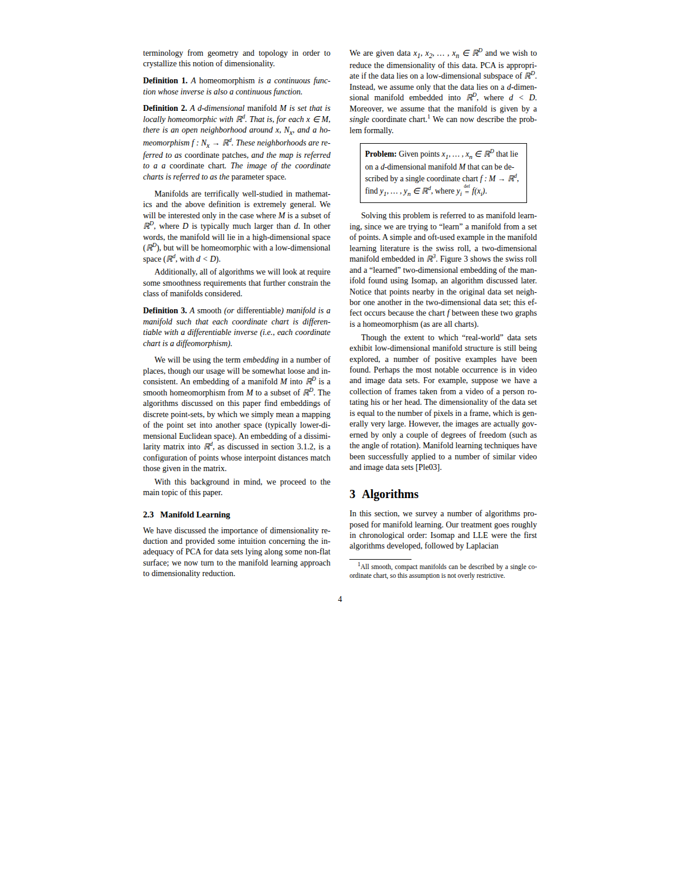terminology from geometry and topology in order to crystallize this notion of dimensionality.
Definition 1. A homeomorphism is a continuous function whose inverse is also a continuous function.
Definition 2. A d-dimensional manifold M is set that is locally homeomorphic with ℝd. That is, for each x ∈ M, there is an open neighborhood around x, Nx, and a homeomorphism f : Nx → ℝd. These neighborhoods are referred to as coordinate patches, and the map is referred to a a coordinate chart. The image of the coordinate charts is referred to as the parameter space.
Manifolds are terrifically well-studied in mathematics and the above definition is extremely general. We will be interested only in the case where M is a subset of ℝD, where D is typically much larger than d. In other words, the manifold will lie in a high-dimensional space (ℝD), but will be homeomorphic with a low-dimensional space (ℝd, with d < D).
Additionally, all of algorithms we will look at require some smoothness requirements that further constrain the class of manifolds considered.
Definition 3. A smooth (or differentiable) manifold is a manifold such that each coordinate chart is differentiable with a differentiable inverse (i.e., each coordinate chart is a diffeomorphism).
We will be using the term embedding in a number of places, though our usage will be somewhat loose and inconsistent. An embedding of a manifold M into ℝD is a smooth homeomorphism from M to a subset of ℝD. The algorithms discussed on this paper find embeddings of discrete point-sets, by which we simply mean a mapping of the point set into another space (typically lower-dimensional Euclidean space). An embedding of a dissimilarity matrix into ℝd, as discussed in section 3.1.2, is a configuration of points whose interpoint distances match those given in the matrix.
With this background in mind, we proceed to the main topic of this paper.
2.3 Manifold Learning
We have discussed the importance of dimensionality reduction and provided some intuition concerning the inadequacy of PCA for data sets lying along some non-flat surface; we now turn to the manifold learning approach to dimensionality reduction.
We are given data x1, x2, … , xn ∈ ℝD and we wish to reduce the dimensionality of this data. PCA is appropriate if the data lies on a low-dimensional subspace of ℝD. Instead, we assume only that the data lies on a d-dimensional manifold embedded into ℝD, where d < D. Moreover, we assume that the manifold is given by a single coordinate chart.1 We can now describe the problem formally.
Problem: Given points x1, … , xn ∈ ℝD that lie on a d-dimensional manifold M that can be described by a single coordinate chart f : M → ℝd, find y1, … , yn ∈ ℝd, where yi def= f(xi).
Solving this problem is referred to as manifold learning, since we are trying to “learn” a manifold from a set of points. A simple and oft-used example in the manifold learning literature is the swiss roll, a two-dimensional manifold embedded in ℝ3. Figure 3 shows the swiss roll and a “learned” two-dimensional embedding of the manifold found using Isomap, an algorithm discussed later. Notice that points nearby in the original data set neighbor one another in the two-dimensional data set; this effect occurs because the chart f between these two graphs is a homeomorphism (as are all charts).
Though the extent to which “real-world” data sets exhibit low-dimensional manifold structure is still being explored, a number of positive examples have been found. Perhaps the most notable occurrence is in video and image data sets. For example, suppose we have a collection of frames taken from a video of a person rotating his or her head. The dimensionality of the data set is equal to the number of pixels in a frame, which is generally very large. However, the images are actually governed by only a couple of degrees of freedom (such as the angle of rotation). Manifold learning techniques have been successfully applied to a number of similar video and image data sets [Ple03].
3 Algorithms
In this section, we survey a number of algorithms proposed for manifold learning. Our treatment goes roughly in chronological order: Isomap and LLE were the first algorithms developed, followed by Laplacian
1All smooth, compact manifolds can be described by a single coordinate chart, so this assumption is not overly restrictive.
4